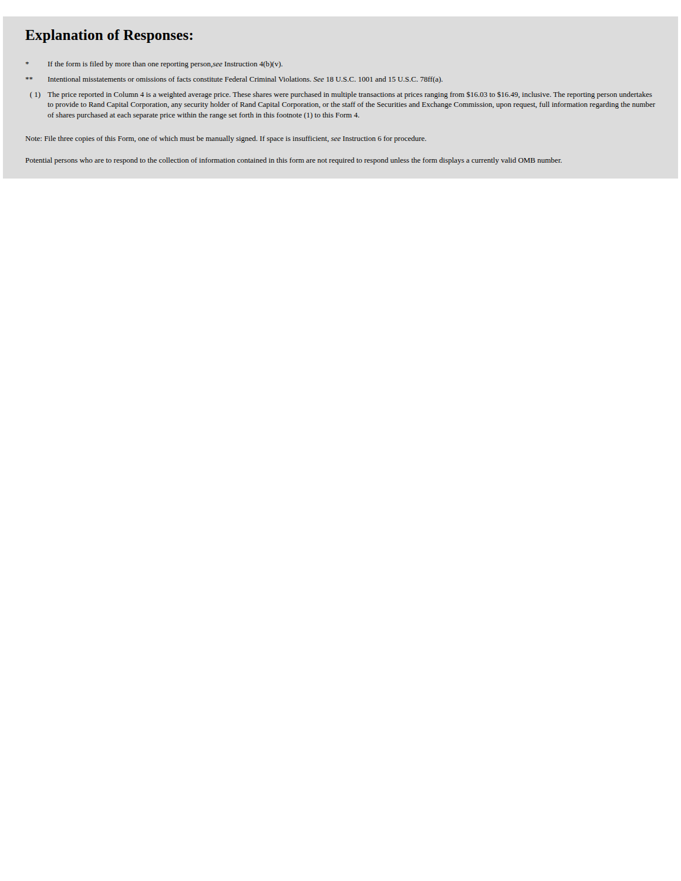Explanation of Responses:
| * | If the form is filed by more than one reporting person, see Instruction 4(b)(v). |
| ** | Intentional misstatements or omissions of facts constitute Federal Criminal Violations. See 18 U.S.C. 1001 and 15 U.S.C. 78ff(a). |
| ( 1) | The price reported in Column 4 is a weighted average price. These shares were purchased in multiple transactions at prices ranging from $16.03 to $16.49, inclusive. The reporting person undertakes to provide to Rand Capital Corporation, any security holder of Rand Capital Corporation, or the staff of the Securities and Exchange Commission, upon request, full information regarding the number of shares purchased at each separate price within the range set forth in this footnote (1) to this Form 4. |
Note: File three copies of this Form, one of which must be manually signed. If space is insufficient, see Instruction 6 for procedure.
Potential persons who are to respond to the collection of information contained in this form are not required to respond unless the form displays a currently valid OMB number.